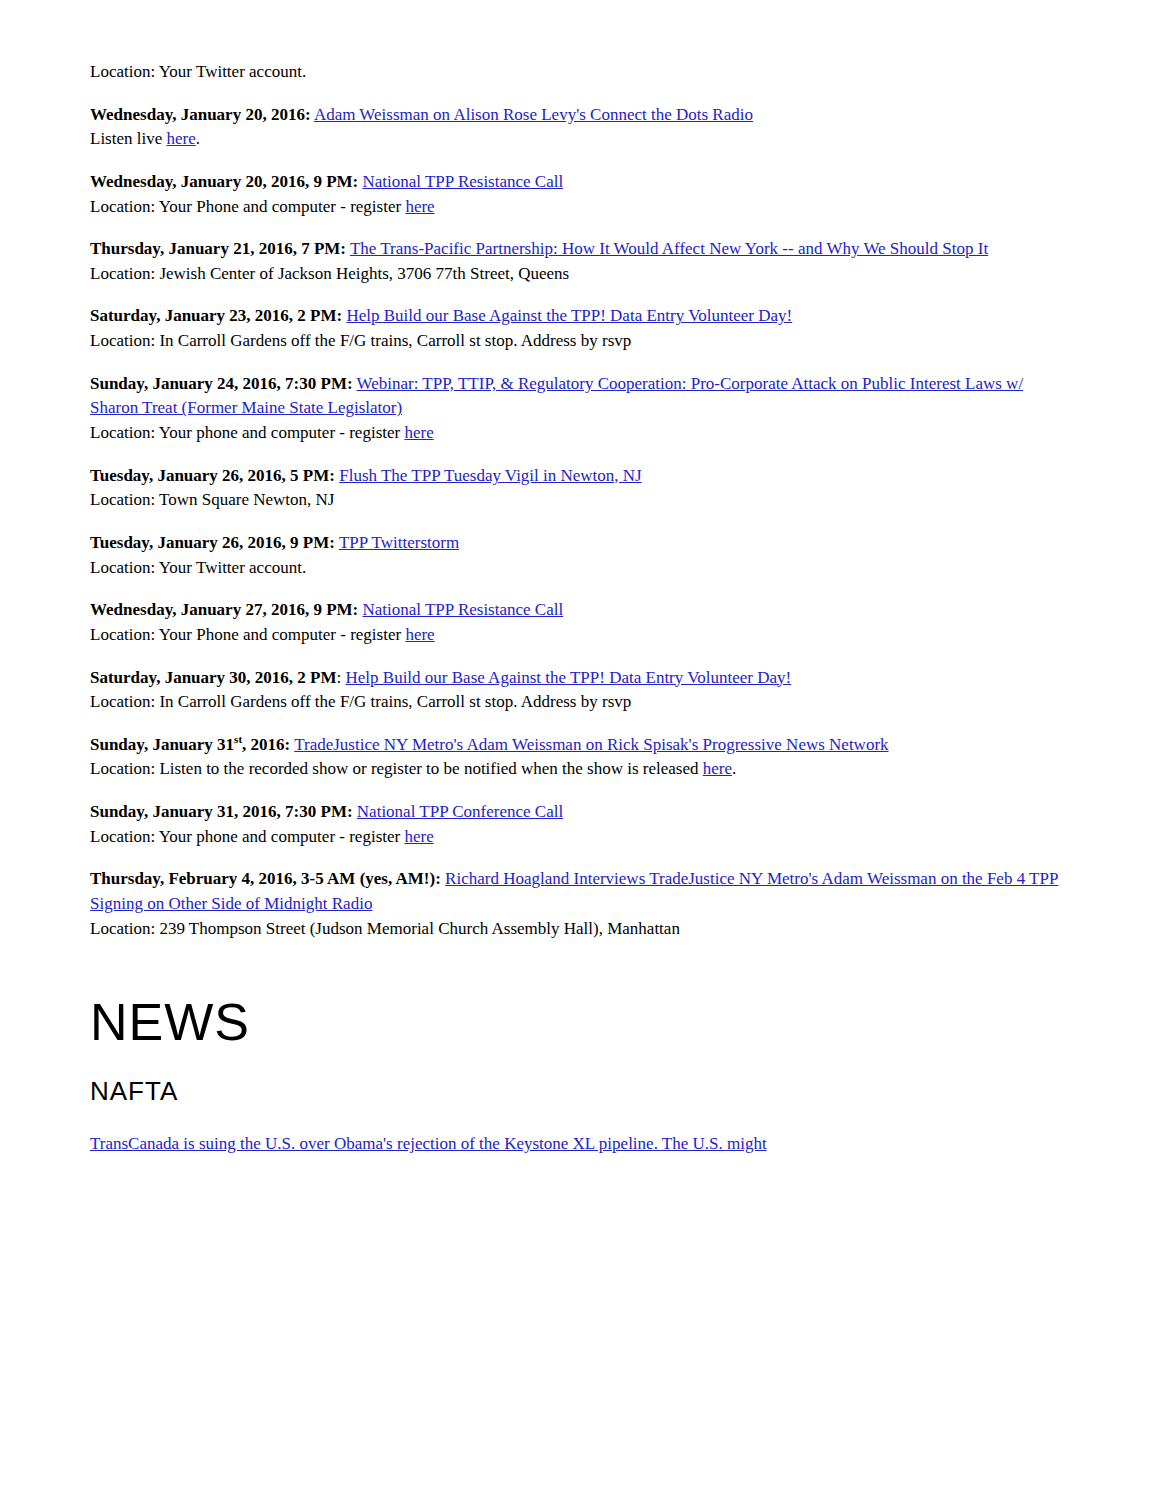Location: Your Twitter account.
Wednesday, January 20, 2016: Adam Weissman on Alison Rose Levy's Connect the Dots Radio
Listen live here.
Wednesday, January 20, 2016, 9 PM: National TPP Resistance Call
Location: Your Phone and computer - register here
Thursday, January 21, 2016, 7 PM: The Trans-Pacific Partnership: How It Would Affect New York -- and Why We Should Stop It
Location: Jewish Center of Jackson Heights, 3706 77th Street, Queens
Saturday, January 23, 2016, 2 PM: Help Build our Base Against the TPP! Data Entry Volunteer Day!
Location: In Carroll Gardens off the F/G trains, Carroll st stop. Address by rsvp
Sunday, January 24, 2016, 7:30 PM: Webinar: TPP, TTIP, & Regulatory Cooperation: Pro-Corporate Attack on Public Interest Laws w/ Sharon Treat (Former Maine State Legislator)
Location: Your phone and computer - register here
Tuesday, January 26, 2016, 5 PM: Flush The TPP Tuesday Vigil in Newton, NJ
Location: Town Square Newton, NJ
Tuesday, January 26, 2016, 9 PM: TPP Twitterstorm
Location: Your Twitter account.
Wednesday, January 27, 2016, 9 PM: National TPP Resistance Call
Location: Your Phone and computer - register here
Saturday, January 30, 2016, 2 PM: Help Build our Base Against the TPP! Data Entry Volunteer Day!
Location: In Carroll Gardens off the F/G trains, Carroll st stop. Address by rsvp
Sunday, January 31st, 2016: TradeJustice NY Metro's Adam Weissman on Rick Spisak's Progressive News Network
Location: Listen to the recorded show or register to be notified when the show is released here.
Sunday, January 31, 2016, 7:30 PM: National TPP Conference Call
Location: Your phone and computer - register here
Thursday, February 4, 2016, 3-5 AM (yes, AM!): Richard Hoagland Interviews TradeJustice NY Metro's Adam Weissman on the Feb 4 TPP Signing on Other Side of Midnight Radio
Location: 239 Thompson Street (Judson Memorial Church Assembly Hall), Manhattan
NEWS
NAFTA
TransCanada is suing the U.S. over Obama's rejection of the Keystone XL pipeline. The U.S. might